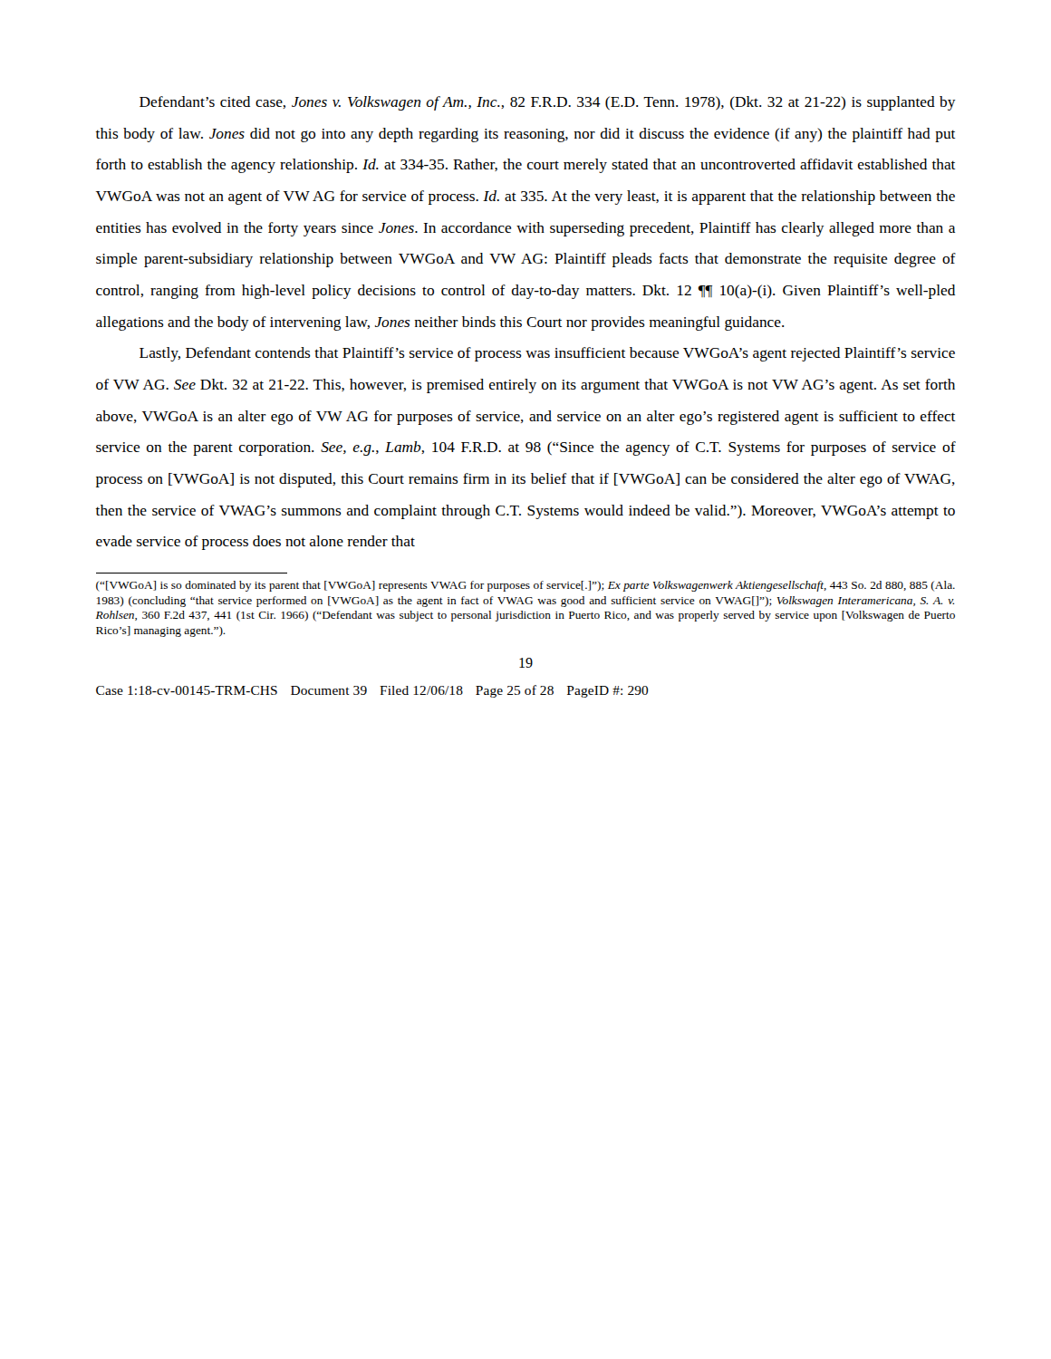Defendant’s cited case, Jones v. Volkswagen of Am., Inc., 82 F.R.D. 334 (E.D. Tenn. 1978), (Dkt. 32 at 21-22) is supplanted by this body of law. Jones did not go into any depth regarding its reasoning, nor did it discuss the evidence (if any) the plaintiff had put forth to establish the agency relationship. Id. at 334-35. Rather, the court merely stated that an uncontroverted affidavit established that VWGoA was not an agent of VW AG for service of process. Id. at 335. At the very least, it is apparent that the relationship between the entities has evolved in the forty years since Jones. In accordance with superseding precedent, Plaintiff has clearly alleged more than a simple parent-subsidiary relationship between VWGoA and VW AG: Plaintiff pleads facts that demonstrate the requisite degree of control, ranging from high-level policy decisions to control of day-to-day matters. Dkt. 12 ¶¶ 10(a)-(i). Given Plaintiff’s well-pled allegations and the body of intervening law, Jones neither binds this Court nor provides meaningful guidance.
Lastly, Defendant contends that Plaintiff’s service of process was insufficient because VWGoA’s agent rejected Plaintiff’s service of VW AG. See Dkt. 32 at 21-22. This, however, is premised entirely on its argument that VWGoA is not VW AG’s agent. As set forth above, VWGoA is an alter ego of VW AG for purposes of service, and service on an alter ego’s registered agent is sufficient to effect service on the parent corporation. See, e.g., Lamb, 104 F.R.D. at 98 (“Since the agency of C.T. Systems for purposes of service of process on [VWGoA] is not disputed, this Court remains firm in its belief that if [VWGoA] can be considered the alter ego of VWAG, then the service of VWAG’s summons and complaint through C.T. Systems would indeed be valid.”). Moreover, VWGoA’s attempt to evade service of process does not alone render that
(“[VWGoA] is so dominated by its parent that [VWGoA] represents VWAG for purposes of service[.]”); Ex parte Volkswagenwerk Aktiengesellschaft, 443 So. 2d 880, 885 (Ala. 1983) (concluding “that service performed on [VWGoA] as the agent in fact of VWAG was good and sufficient service on VWAG[]”); Volkswagen Interamericana, S. A. v. Rohlsen, 360 F.2d 437, 441 (1st Cir. 1966) (“Defendant was subject to personal jurisdiction in Puerto Rico, and was properly served by service upon [Volkswagen de Puerto Rico’s] managing agent.”).
19
Case 1:18-cv-00145-TRM-CHS Document 39 Filed 12/06/18 Page 25 of 28 PageID #: 290